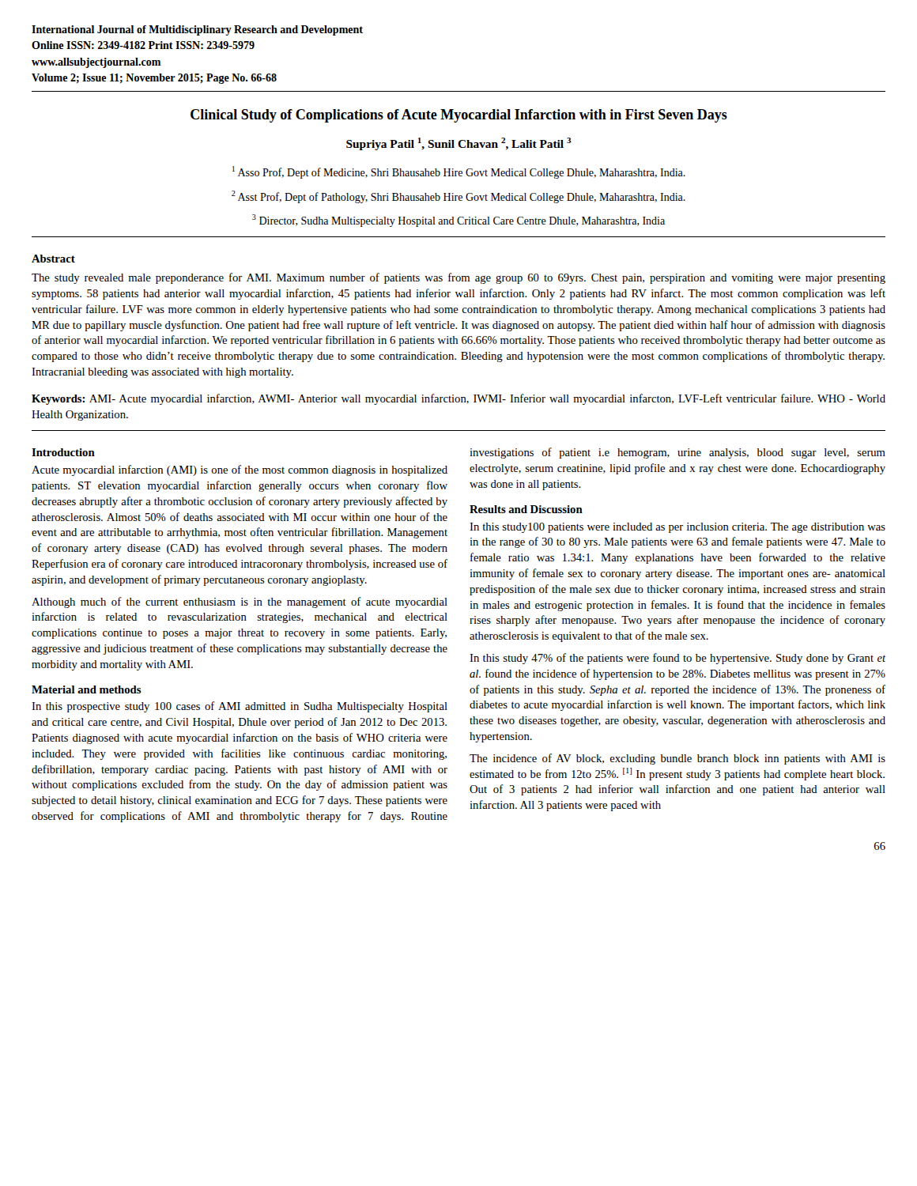International Journal of Multidisciplinary Research and Development Online ISSN: 2349-4182 Print ISSN: 2349-5979 www.allsubjectjournal.com Volume 2; Issue 11; November 2015; Page No. 66-68
Clinical Study of Complications of Acute Myocardial Infarction with in First Seven Days
Supriya Patil 1, Sunil Chavan 2, Lalit Patil 3
1 Asso Prof, Dept of Medicine, Shri Bhausaheb Hire Govt Medical College Dhule, Maharashtra, India.
2 Asst Prof, Dept of Pathology, Shri Bhausaheb Hire Govt Medical College Dhule, Maharashtra, India.
3 Director, Sudha Multispecialty Hospital and Critical Care Centre Dhule, Maharashtra, India
Abstract
The study revealed male preponderance for AMI. Maximum number of patients was from age group 60 to 69yrs. Chest pain, perspiration and vomiting were major presenting symptoms. 58 patients had anterior wall myocardial infarction, 45 patients had inferior wall infarction. Only 2 patients had RV infarct. The most common complication was left ventricular failure. LVF was more common in elderly hypertensive patients who had some contraindication to thrombolytic therapy. Among mechanical complications 3 patients had MR due to papillary muscle dysfunction. One patient had free wall rupture of left ventricle. It was diagnosed on autopsy. The patient died within half hour of admission with diagnosis of anterior wall myocardial infarction. We reported ventricular fibrillation in 6 patients with 66.66% mortality. Those patients who received thrombolytic therapy had better outcome as compared to those who didn’t receive thrombolytic therapy due to some contraindication. Bleeding and hypotension were the most common complications of thrombolytic therapy. Intracranial bleeding was associated with high mortality.
Keywords: AMI- Acute myocardial infarction, AWMI- Anterior wall myocardial infarction, IWMI- Inferior wall myocardial infarcton, LVF-Left ventricular failure. WHO - World Health Organization.
Introduction
Acute myocardial infarction (AMI) is one of the most common diagnosis in hospitalized patients. ST elevation myocardial infarction generally occurs when coronary flow decreases abruptly after a thrombotic occlusion of coronary artery previously affected by atherosclerosis. Almost 50% of deaths associated with MI occur within one hour of the event and are attributable to arrhythmia, most often ventricular fibrillation. Management of coronary artery disease (CAD) has evolved through several phases. The modern Reperfusion era of coronary care introduced intracoronary thrombolysis, increased use of aspirin, and development of primary percutaneous coronary angioplasty.
Although much of the current enthusiasm is in the management of acute myocardial infarction is related to revascularization strategies, mechanical and electrical complications continue to poses a major threat to recovery in some patients. Early, aggressive and judicious treatment of these complications may substantially decrease the morbidity and mortality with AMI.
Material and methods
In this prospective study 100 cases of AMI admitted in Sudha Multispecialty Hospital and critical care centre, and Civil Hospital, Dhule over period of Jan 2012 to Dec 2013. Patients diagnosed with acute myocardial infarction on the basis of WHO criteria were included. They were provided with facilities like continuous cardiac monitoring, defibrillation, temporary cardiac pacing. Patients with past history of AMI with or without complications excluded from the study. On the day of admission patient was subjected to detail history, clinical examination and ECG for 7 days. These patients were observed for complications of AMI and thrombolytic therapy for 7 days. Routine investigations of patient i.e hemogram, urine analysis, blood sugar level, serum electrolyte, serum creatinine, lipid profile and x ray chest were done. Echocardiography was done in all patients.
Results and Discussion
In this study100 patients were included as per inclusion criteria. The age distribution was in the range of 30 to 80 yrs. Male patients were 63 and female patients were 47. Male to female ratio was 1.34:1. Many explanations have been forwarded to the relative immunity of female sex to coronary artery disease. The important ones are- anatomical predisposition of the male sex due to thicker coronary intima, increased stress and strain in males and estrogenic protection in females. It is found that the incidence in females rises sharply after menopause. Two years after menopause the incidence of coronary atherosclerosis is equivalent to that of the male sex.
In this study 47% of the patients were found to be hypertensive. Study done by Grant et al. found the incidence of hypertension to be 28%. Diabetes mellitus was present in 27% of patients in this study. Sepha et al. reported the incidence of 13%. The proneness of diabetes to acute myocardial infarction is well known. The important factors, which link these two diseases together, are obesity, vascular, degeneration with atherosclerosis and hypertension.
The incidence of AV block, excluding bundle branch block inn patients with AMI is estimated to be from 12to 25%. [1] In present study 3 patients had complete heart block. Out of 3 patients 2 had inferior wall infarction and one patient had anterior wall infarction. All 3 patients were paced with
66